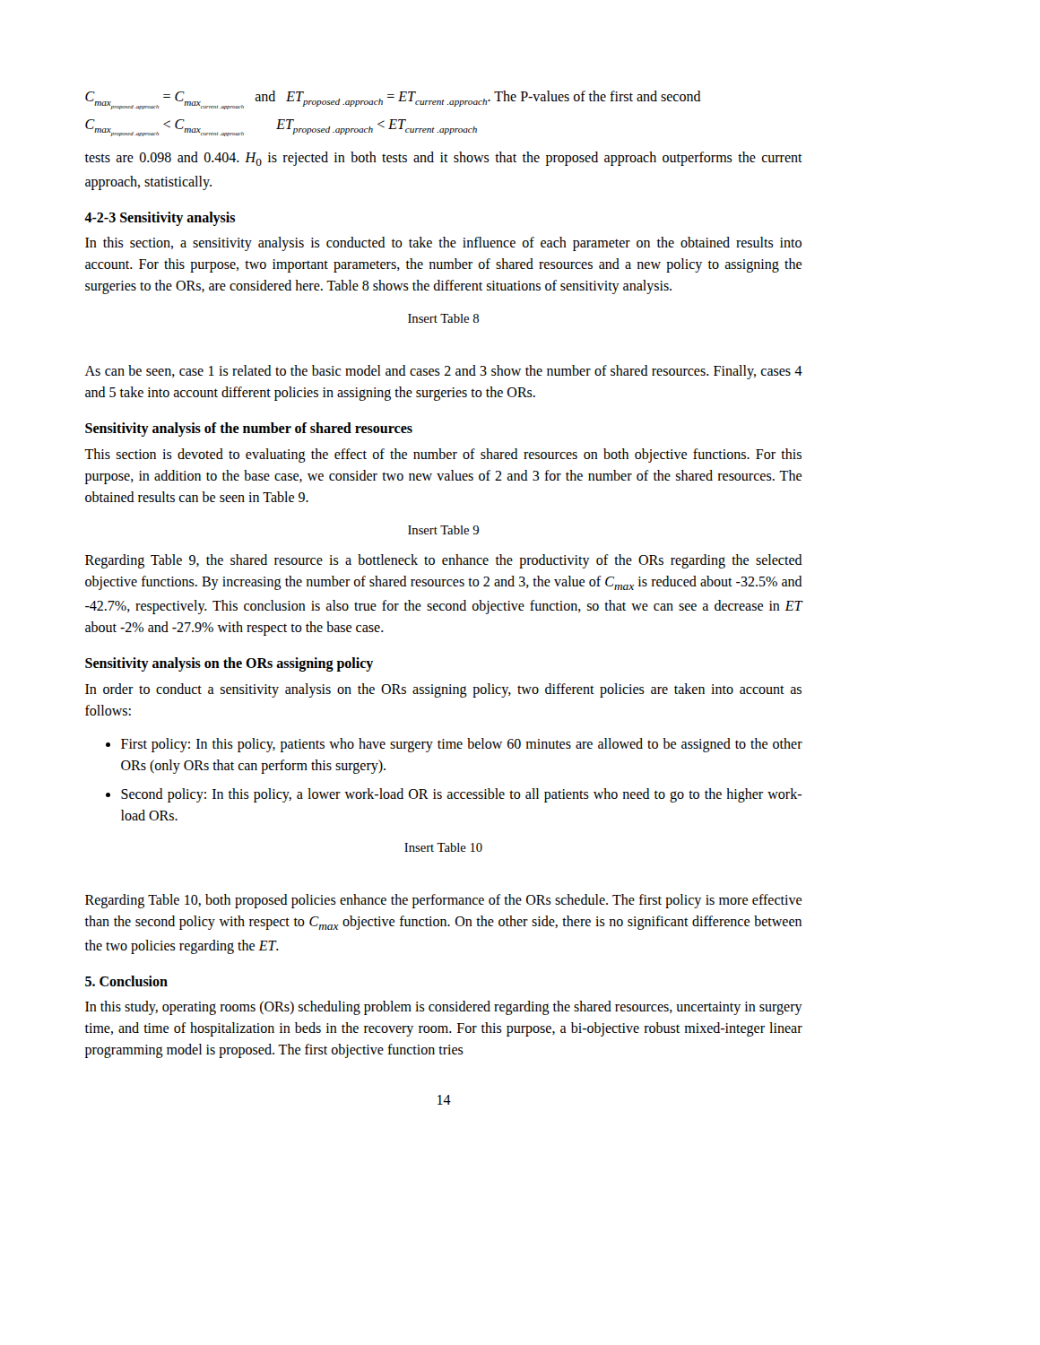Cmaxproposed .approach = Cmaxcurrent .approach and ET proposed .approach = ET current .approach. The P-values of the first and second Cmaxproposed .approach < Cmaxcurrent .approach ET proposed .approach < ET current .approach
tests are 0.098 and 0.404. H0 is rejected in both tests and it shows that the proposed approach outperforms the current approach, statistically.
4-2-3 Sensitivity analysis
In this section, a sensitivity analysis is conducted to take the influence of each parameter on the obtained results into account. For this purpose, two important parameters, the number of shared resources and a new policy to assigning the surgeries to the ORs, are considered here. Table 8 shows the different situations of sensitivity analysis.
Insert Table 8
As can be seen, case 1 is related to the basic model and cases 2 and 3 show the number of shared resources. Finally, cases 4 and 5 take into account different policies in assigning the surgeries to the ORs.
Sensitivity analysis of the number of shared resources
This section is devoted to evaluating the effect of the number of shared resources on both objective functions. For this purpose, in addition to the base case, we consider two new values of 2 and 3 for the number of the shared resources. The obtained results can be seen in Table 9.
Insert Table 9
Regarding Table 9, the shared resource is a bottleneck to enhance the productivity of the ORs regarding the selected objective functions. By increasing the number of shared resources to 2 and 3, the value of Cmax is reduced about -32.5% and -42.7%, respectively. This conclusion is also true for the second objective function, so that we can see a decrease in ET about -2% and -27.9% with respect to the base case.
Sensitivity analysis on the ORs assigning policy
In order to conduct a sensitivity analysis on the ORs assigning policy, two different policies are taken into account as follows:
First policy: In this policy, patients who have surgery time below 60 minutes are allowed to be assigned to the other ORs (only ORs that can perform this surgery).
Second policy: In this policy, a lower work-load OR is accessible to all patients who need to go to the higher work-load ORs.
Insert Table 10
Regarding Table 10, both proposed policies enhance the performance of the ORs schedule. The first policy is more effective than the second policy with respect to Cmax objective function. On the other side, there is no significant difference between the two policies regarding the ET.
5. Conclusion
In this study, operating rooms (ORs) scheduling problem is considered regarding the shared resources, uncertainty in surgery time, and time of hospitalization in beds in the recovery room. For this purpose, a bi-objective robust mixed-integer linear programming model is proposed. The first objective function tries
14